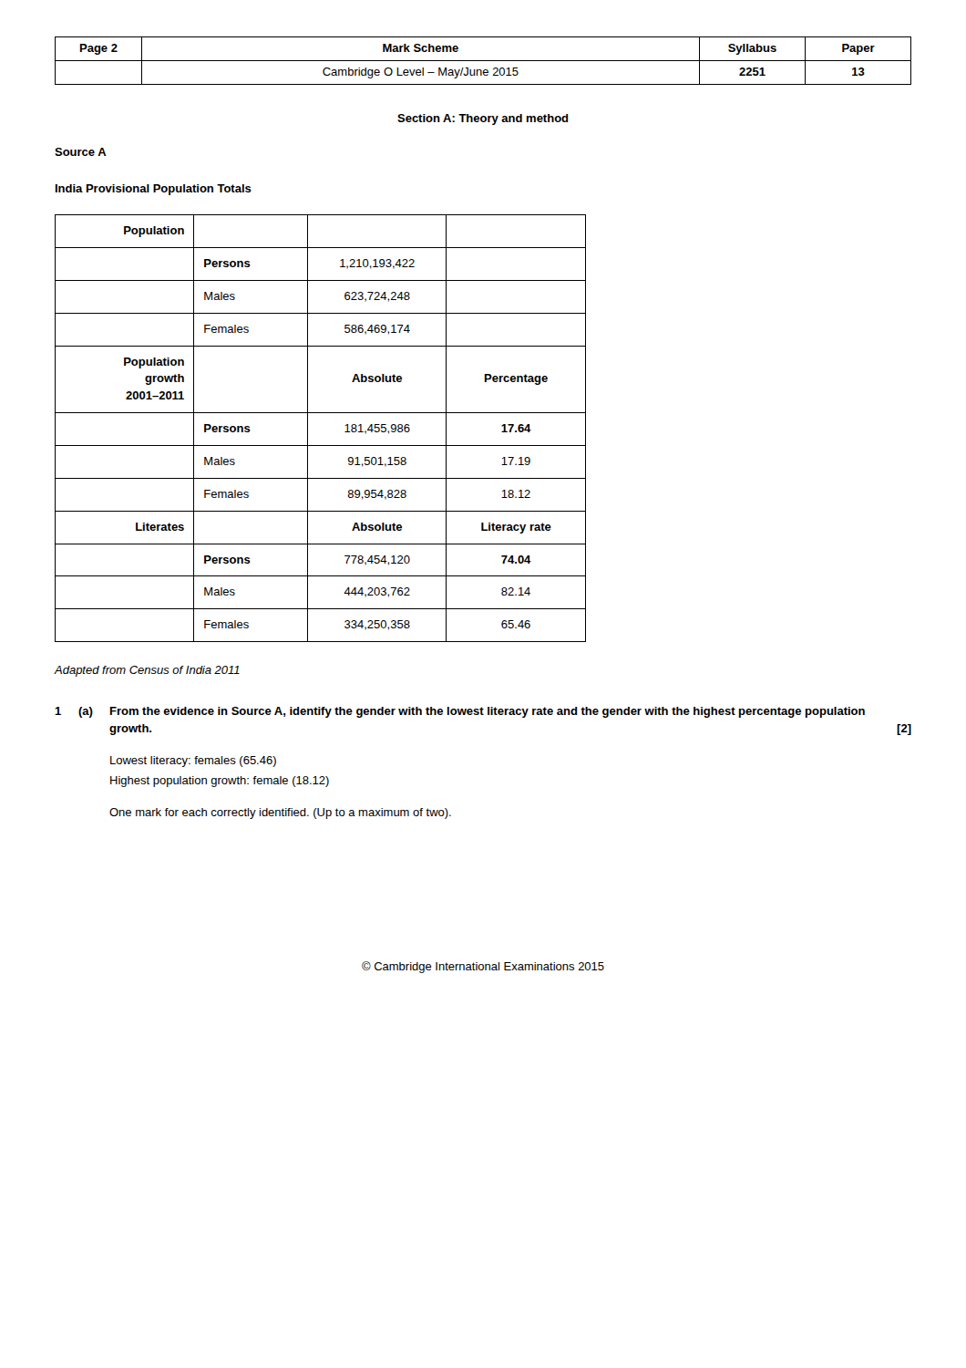| Page 2 | Mark Scheme | Syllabus | Paper |
| | Cambridge O Level – May/June 2015 | 2251 | 13 |
Section A: Theory and method
Source A
India Provisional Population Totals
| Population | | | |
| | Persons | 1,210,193,422 | |
| | Males | 623,724,248 | |
| | Females | 586,469,174 | |
| Population growth 2001–2011 | | Absolute | Percentage |
| | Persons | 181,455,986 | 17.64 |
| | Males | 91,501,158 | 17.19 |
| | Females | 89,954,828 | 18.12 |
| Literates | | Absolute | Literacy rate |
| | Persons | 778,454,120 | 74.04 |
| | Males | 444,203,762 | 82.14 |
| | Females | 334,250,358 | 65.46 |
Adapted from Census of India 2011
1
(a)
From the evidence in Source A, identify the gender with the lowest literacy rate and the gender with the highest percentage population growth. [2]
Lowest literacy: females (65.46)
Highest population growth: female (18.12)
One mark for each correctly identified. (Up to a maximum of two).
© Cambridge International Examinations 2015